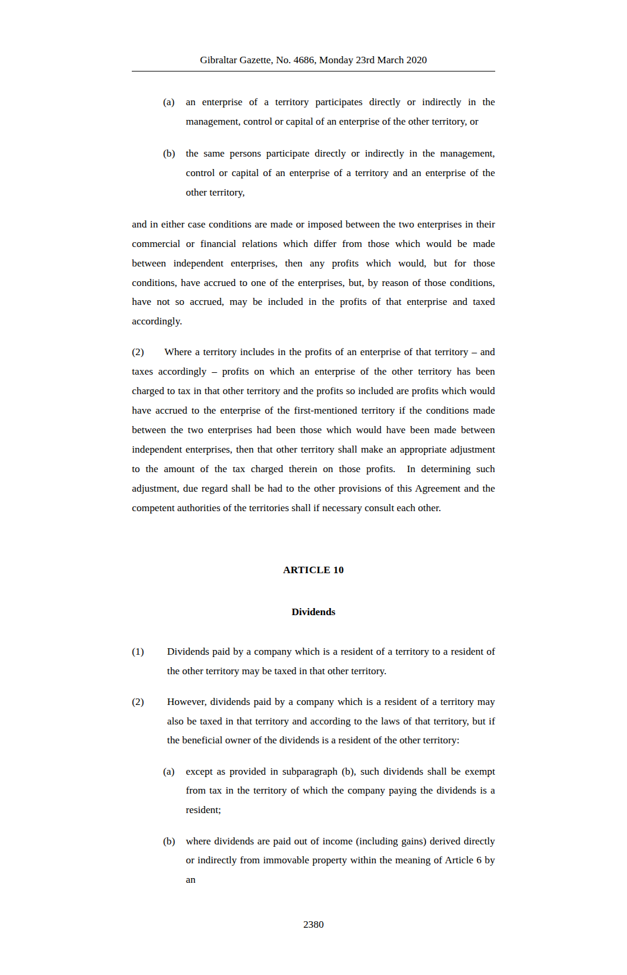Gibraltar Gazette, No. 4686, Monday 23rd March 2020
(a)
an enterprise of a territory participates directly or indirectly in the management, control or capital of an enterprise of the other territory, or
(b)
the same persons participate directly or indirectly in the management, control or capital of an enterprise of a territory and an enterprise of the other territory,
and in either case conditions are made or imposed between the two enterprises in their commercial or financial relations which differ from those which would be made between independent enterprises, then any profits which would, but for those conditions, have accrued to one of the enterprises, but, by reason of those conditions, have not so accrued, may be included in the profits of that enterprise and taxed accordingly.
(2) Where a territory includes in the profits of an enterprise of that territory – and taxes accordingly – profits on which an enterprise of the other territory has been charged to tax in that other territory and the profits so included are profits which would have accrued to the enterprise of the first-mentioned territory if the conditions made between the two enterprises had been those which would have been made between independent enterprises, then that other territory shall make an appropriate adjustment to the amount of the tax charged therein on those profits. In determining such adjustment, due regard shall be had to the other provisions of this Agreement and the competent authorities of the territories shall if necessary consult each other.
ARTICLE 10
Dividends
(1)
Dividends paid by a company which is a resident of a territory to a resident of the other territory may be taxed in that other territory.
(2)
However, dividends paid by a company which is a resident of a territory may also be taxed in that territory and according to the laws of that territory, but if the beneficial owner of the dividends is a resident of the other territory:
(a)
except as provided in subparagraph (b), such dividends shall be exempt from tax in the territory of which the company paying the dividends is a resident;
(b)
where dividends are paid out of income (including gains) derived directly or indirectly from immovable property within the meaning of Article 6 by an
2380